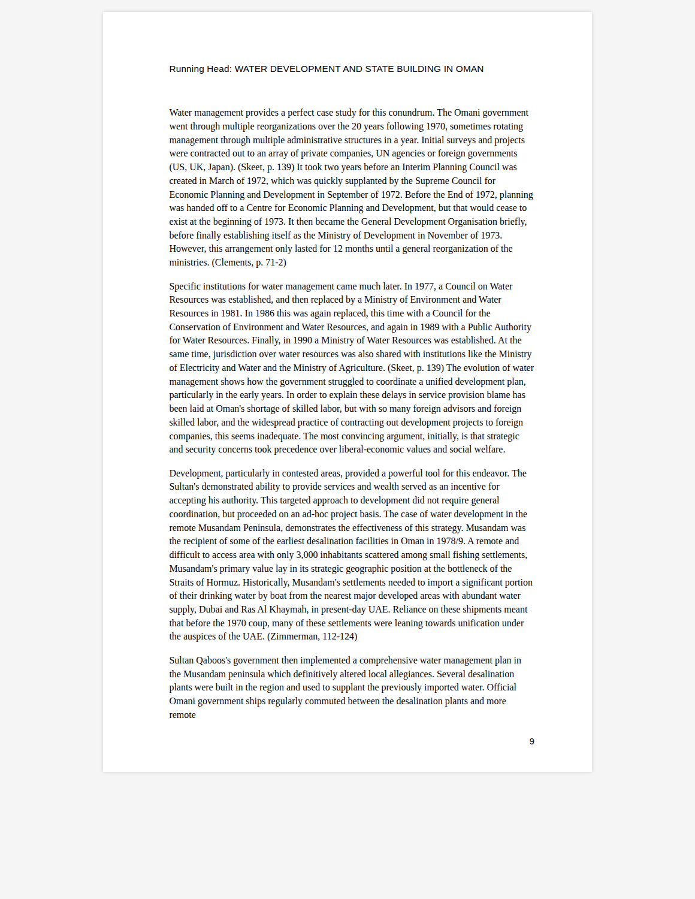Running Head: WATER DEVELOPMENT AND STATE BUILDING IN OMAN
Water management provides a perfect case study for this conundrum. The Omani government went through multiple reorganizations over the 20 years following 1970, sometimes rotating management through multiple administrative structures in a year. Initial surveys and projects were contracted out to an array of private companies, UN agencies or foreign governments (US, UK, Japan). (Skeet, p. 139) It took two years before an Interim Planning Council was created in March of 1972, which was quickly supplanted by the Supreme Council for Economic Planning and Development in September of 1972. Before the End of 1972, planning was handed off to a Centre for Economic Planning and Development, but that would cease to exist at the beginning of 1973. It then became the General Development Organisation briefly, before finally establishing itself as the Ministry of Development in November of 1973. However, this arrangement only lasted for 12 months until a general reorganization of the ministries. (Clements, p. 71-2)
Specific institutions for water management came much later. In 1977, a Council on Water Resources was established, and then replaced by a Ministry of Environment and Water Resources in 1981. In 1986 this was again replaced, this time with a Council for the Conservation of Environment and Water Resources, and again in 1989 with a Public Authority for Water Resources. Finally, in 1990 a Ministry of Water Resources was established. At the same time, jurisdiction over water resources was also shared with institutions like the Ministry of Electricity and Water and the Ministry of Agriculture. (Skeet, p. 139) The evolution of water management shows how the government struggled to coordinate a unified development plan, particularly in the early years. In order to explain these delays in service provision blame has been laid at Oman's shortage of skilled labor, but with so many foreign advisors and foreign skilled labor, and the widespread practice of contracting out development projects to foreign companies, this seems inadequate. The most convincing argument, initially, is that strategic and security concerns took precedence over liberal-economic values and social welfare.
Development, particularly in contested areas, provided a powerful tool for this endeavor. The Sultan's demonstrated ability to provide services and wealth served as an incentive for accepting his authority. This targeted approach to development did not require general coordination, but proceeded on an ad-hoc project basis. The case of water development in the remote Musandam Peninsula, demonstrates the effectiveness of this strategy. Musandam was the recipient of some of the earliest desalination facilities in Oman in 1978/9. A remote and difficult to access area with only 3,000 inhabitants scattered among small fishing settlements, Musandam's primary value lay in its strategic geographic position at the bottleneck of the Straits of Hormuz. Historically, Musandam's settlements needed to import a significant portion of their drinking water by boat from the nearest major developed areas with abundant water supply, Dubai and Ras Al Khaymah, in present-day UAE. Reliance on these shipments meant that before the 1970 coup, many of these settlements were leaning towards unification under the auspices of the UAE. (Zimmerman, 112-124)
Sultan Qaboos's government then implemented a comprehensive water management plan in the Musandam peninsula which definitively altered local allegiances. Several desalination plants were built in the region and used to supplant the previously imported water. Official Omani government ships regularly commuted between the desalination plants and more remote
9